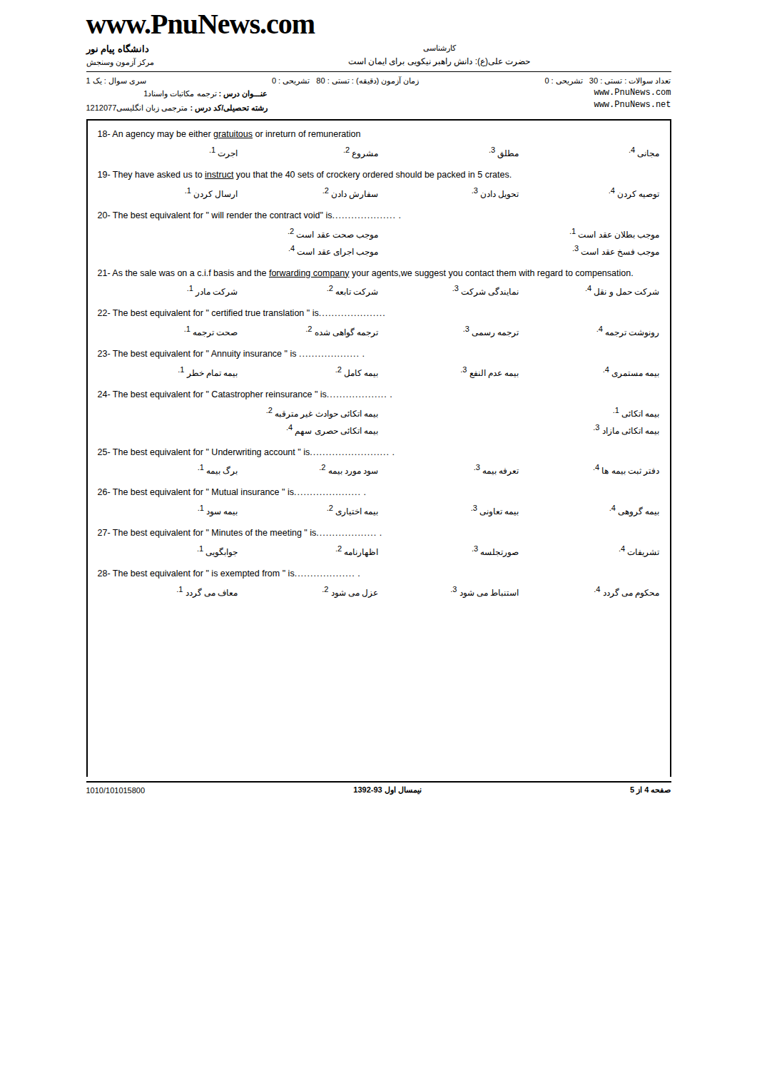www.PnuNews.com
کارشناسی
حضرت علی(ع): دانش راهبر نیکویی برای ایمان است
دانشگاه پیام نور
مرکز آزمون وسنجش
تعداد سوالات : تستی : 30 تشریحی : 0
زمان آزمون (دقیقه) : تستی : 80 تشریحی : 0
سری سوال : یک 1
www.PnuNews.com
www.PnuNews.net
عنـــوان درس : ترجمه مکاتبات واسناد1
رشته تحصیلی/کد درس : مترجمی زبان انگلیسی1212077
18- An agency may be either gratuitous or inreturn of remuneration
مجانی 4.
مطلق 3.
مشروع 2.
اجرت 1.
19- They have asked us to instruct you that the 40 sets of crockery ordered should be packed in 5 crates.
توصیه کردن 4.
تحویل دادن 3.
سفارش دادن 2.
ارسال کردن 1.
20- The best equivalent for " will render the contract void" is.................... .
موجب بطلان عقد است 1.
موجب صحت عقد است 2.
موجب فسخ عقد است 3.
موجب اجرای عقد است 4.
21- As the sale was on a c.i.f basis and the forwarding company your agents,we suggest you contact them with regard to compensation.
شرکت حمل و نقل 4.
نمایندگی شرکت 3.
شرکت تابعه 2.
شرکت مادر 1.
22- The best equivalent for " certified true translation " is.....................
رونوشت ترجمه 4.
ترجمه رسمی 3.
ترجمه گواهی شده 2.
صحت ترجمه 1.
23- The best equivalent for " Annuity insurance " is ................... .
بیمه مستمری 4.
بیمه عدم النفع 3.
بیمه کامل 2.
بیمه تمام خطر 1.
24- The best equivalent for " Catastropher reinsurance " is................... .
بیمه اتکائی 1.
بیمه اتکائی حوادث غیر مترقبه 2.
بیمه اتکائی مازاد 3.
بیمه اتکائی حصری سهم 4.
25- The best equivalent for " Underwriting account " is......................... .
دفتر ثبت بیمه ها 4.
تعرفه بیمه 3.
سود مورد بیمه 2.
برگ بیمه 1.
26- The best equivalent for " Mutual insurance " is..................... .
بیمه گروهی 4.
بیمه تعاونی 3.
بیمه اختیاری 2.
بیمه سود 1.
27- The best equivalent for " Minutes of the meeting " is................... .
تشریفات 4.
صورتجلسه 3.
اظهارنامه 2.
جوابگویی 1.
28- The best equivalent for " is exempted from " is................... .
محکوم می گردد 4.
استنباط می شود 3.
عزل می شود 2.
معاف می گردد 1.
صفحه 4 از 5
نیمسال اول 93-1392
1010/101015800